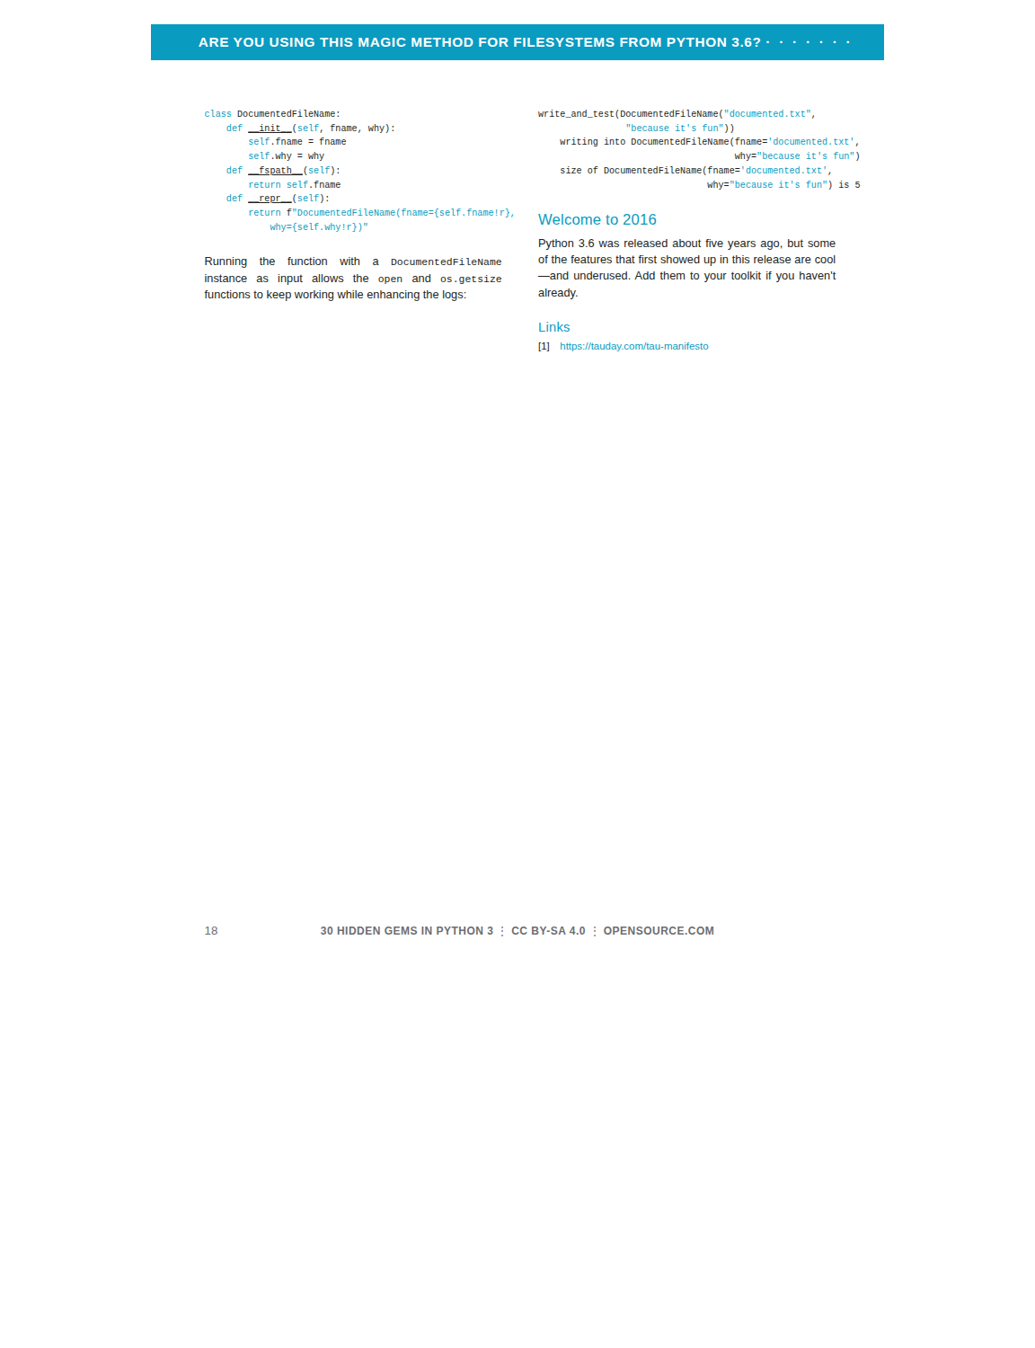Are you using this magic method for filesystems from Python 3.6? · · · · · · · · · · · · · · ·
class DocumentedFileName:
    def __init__(self, fname, why):
        self.fname = fname
        self.why = why
    def __fspath__(self):
        return self.fname
    def __repr__(self):
        return f"DocumentedFileName(fname={self.fname!r},
            why={self.why!r})"
Running the function with a DocumentedFileName instance as input allows the open and os.getsize functions to keep working while enhancing the logs:
write_and_test(DocumentedFileName("documented.txt",
                "because it's fun"))
    writing into DocumentedFileName(fname='documented.txt',
                                    why="because it's fun")
    size of DocumentedFileName(fname='documented.txt',
                               why="because it's fun") is 5
Welcome to 2016
Python 3.6 was released about five years ago, but some of the features that first showed up in this release are cool—and underused. Add them to your toolkit if you haven't already.
Links
[1] https://tauday.com/tau-manifesto
18
30 Hidden Gems in Python 3 ⋮ CC BY-SA 4.0 ⋮ opensource.com